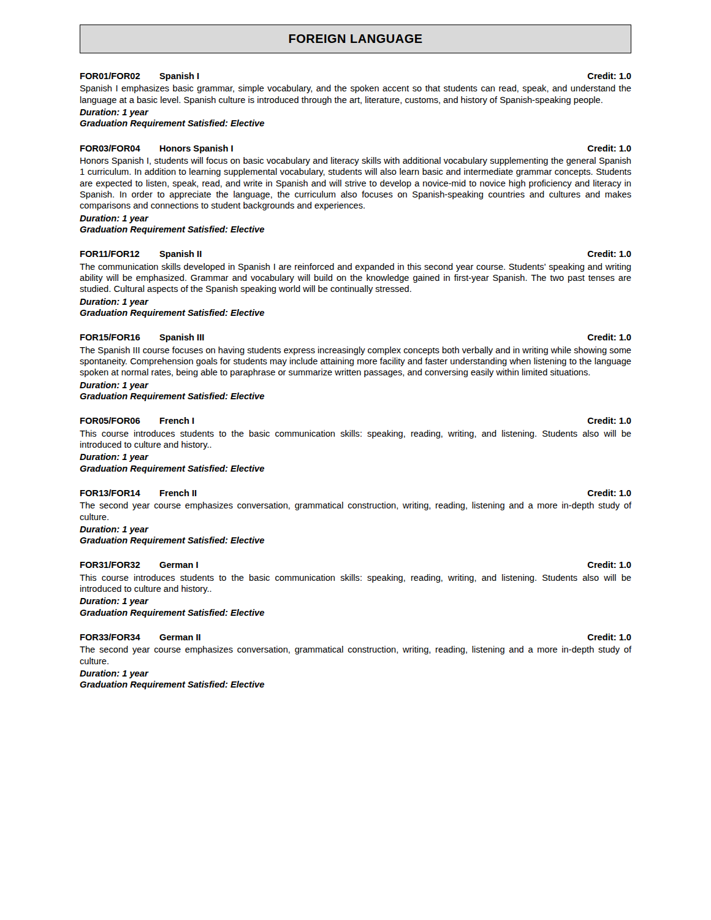FOREIGN LANGUAGE
FOR01/FOR02 Spanish I Credit: 1.0
Spanish I emphasizes basic grammar, simple vocabulary, and the spoken accent so that students can read, speak, and understand the language at a basic level. Spanish culture is introduced through the art, literature, customs, and history of Spanish-speaking people.
Duration: 1 year
Graduation Requirement Satisfied: Elective
FOR03/FOR04 Honors Spanish I Credit: 1.0
Honors Spanish I, students will focus on basic vocabulary and literacy skills with additional vocabulary supplementing the general Spanish 1 curriculum. In addition to learning supplemental vocabulary, students will also learn basic and intermediate grammar concepts. Students are expected to listen, speak, read, and write in Spanish and will strive to develop a novice-mid to novice high proficiency and literacy in Spanish. In order to appreciate the language, the curriculum also focuses on Spanish-speaking countries and cultures and makes comparisons and connections to student backgrounds and experiences.
Duration: 1 year
Graduation Requirement Satisfied: Elective
FOR11/FOR12 Spanish II Credit: 1.0
The communication skills developed in Spanish I are reinforced and expanded in this second year course. Students' speaking and writing ability will be emphasized. Grammar and vocabulary will build on the knowledge gained in first-year Spanish. The two past tenses are studied. Cultural aspects of the Spanish speaking world will be continually stressed.
Duration: 1 year
Graduation Requirement Satisfied: Elective
FOR15/FOR16 Spanish III Credit: 1.0
The Spanish III course focuses on having students express increasingly complex concepts both verbally and in writing while showing some spontaneity. Comprehension goals for students may include attaining more facility and faster understanding when listening to the language spoken at normal rates, being able to paraphrase or summarize written passages, and conversing easily within limited situations.
Duration: 1 year
Graduation Requirement Satisfied: Elective
FOR05/FOR06 French I Credit: 1.0
This course introduces students to the basic communication skills: speaking, reading, writing, and listening. Students also will be introduced to culture and history..
Duration: 1 year
Graduation Requirement Satisfied: Elective
FOR13/FOR14 French II Credit: 1.0
The second year course emphasizes conversation, grammatical construction, writing, reading, listening and a more in-depth study of culture.
Duration: 1 year
Graduation Requirement Satisfied: Elective
FOR31/FOR32 German I Credit: 1.0
This course introduces students to the basic communication skills: speaking, reading, writing, and listening. Students also will be introduced to culture and history..
Duration: 1 year
Graduation Requirement Satisfied: Elective
FOR33/FOR34 German II Credit: 1.0
The second year course emphasizes conversation, grammatical construction, writing, reading, listening and a more in-depth study of culture.
Duration: 1 year
Graduation Requirement Satisfied: Elective